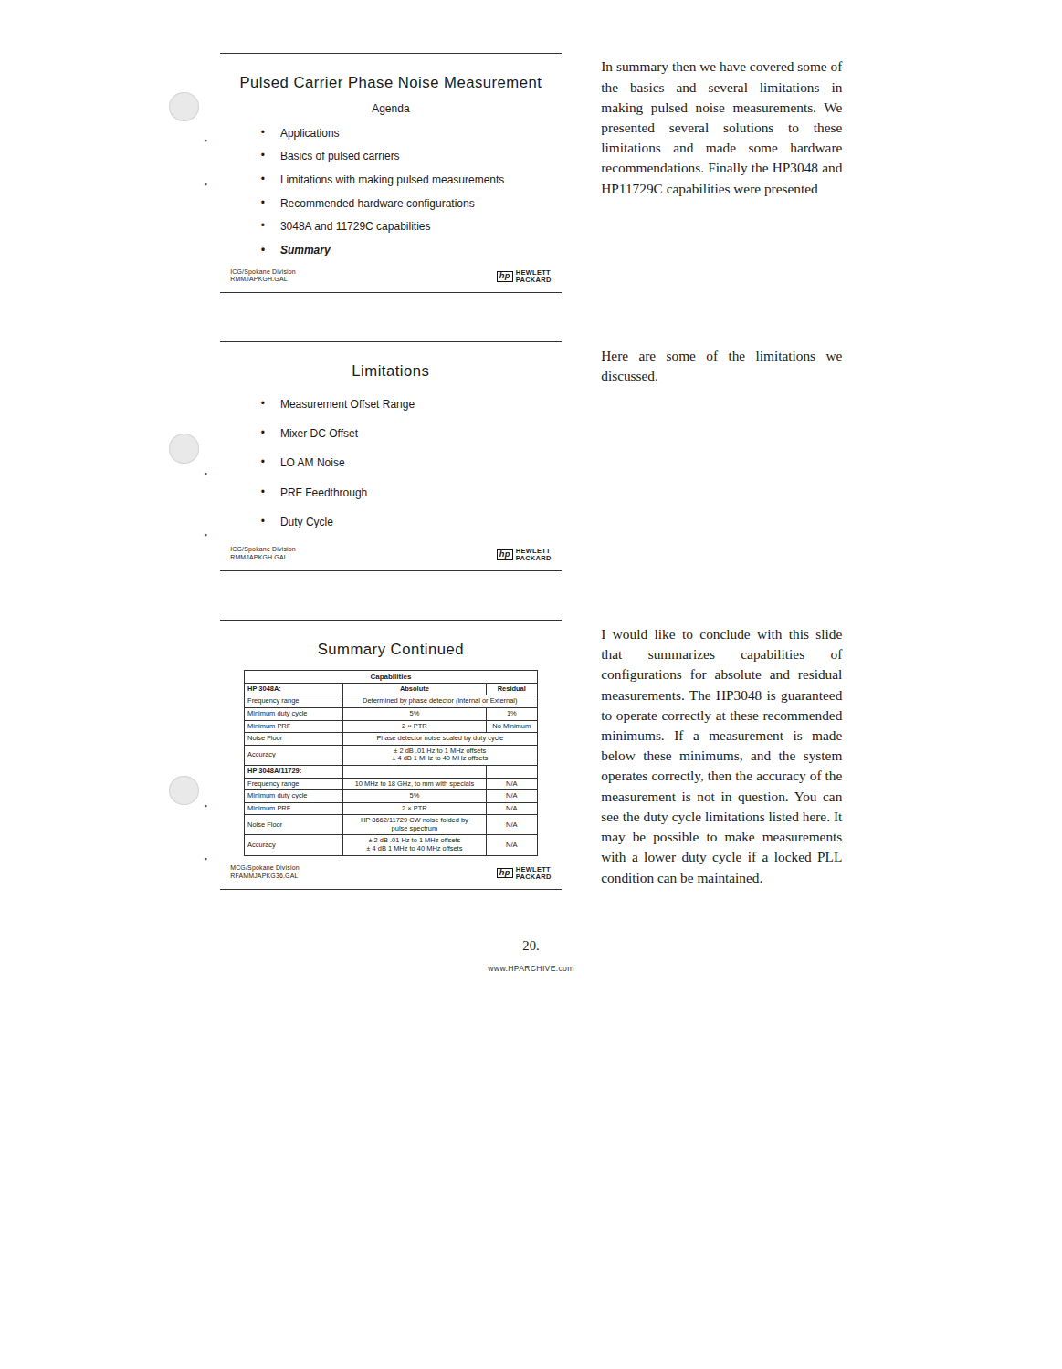▪
▪
▪
▪
▪
▪
Pulsed Carrier Phase Noise Measurement
Agenda
Applications
Basics of pulsed carriers
Limitations with making pulsed measurements
Recommended hardware configurations
3048A and 11729C capabilities
Summary
ICG/Spokane Division
RMMJAPKGH.GAL
hp HEWLETT
PACKARD
In summary then we have covered some of the basics and several limitations in making pulsed noise measurements. We presented several solutions to these limitations and made some hardware recommendations. Finally the HP3048 and HP11729C capabilities were presented
Limitations
Measurement Offset Range
Mixer DC Offset
LO AM Noise
PRF Feedthrough
Duty Cycle
ICG/Spokane Division
RMMJAPKGH.GAL
hp HEWLETT
PACKARD
Here are some of the limitations we discussed.
Summary Continued
| Capabilities |
| --- |
| HP 3048A: | Absolute | Residual |
| Frequency range | Determined by phase detector (internal or External) |
| Minimum duty cycle | 5% | 1% |
| Minimum PRF | 2 × PTR | No Minimum |
| Noise Floor | Phase detector noise scaled by duty cycle |
| Accuracy | ± 2 dB .01 Hz to 1 MHz offsets ± 4 dB 1 MHz to 40 MHz offsets |
| HP 3048A/11729: | | |
| Frequency range | 10 MHz to 18 GHz, to mm with specials | N/A |
| Minimum duty cycle | 5% | N/A |
| Minimum PRF | 2 × PTR | N/A |
| Noise Floor | HP 8662/11729 CW noise folded by pulse spectrum | N/A |
| Accuracy | ± 2 dB .01 Hz to 1 MHz offsets ± 4 dB 1 MHz to 40 MHz offsets | N/A |
MCG/Spokane Division
RFAMMJAPKG36.GAL
hp HEWLETT
PACKARD
I would like to conclude with this slide that summarizes capabilities of configurations for absolute and residual measurements. The HP3048 is guaranteed to operate correctly at these recommended minimums. If a measurement is made below these minimums, and the system operates correctly, then the accuracy of the measurement is not in question. You can see the duty cycle limitations listed here. It may be possible to make measurements with a lower duty cycle if a locked PLL condition can be maintained.
20.
www.HPARCHIVE.com